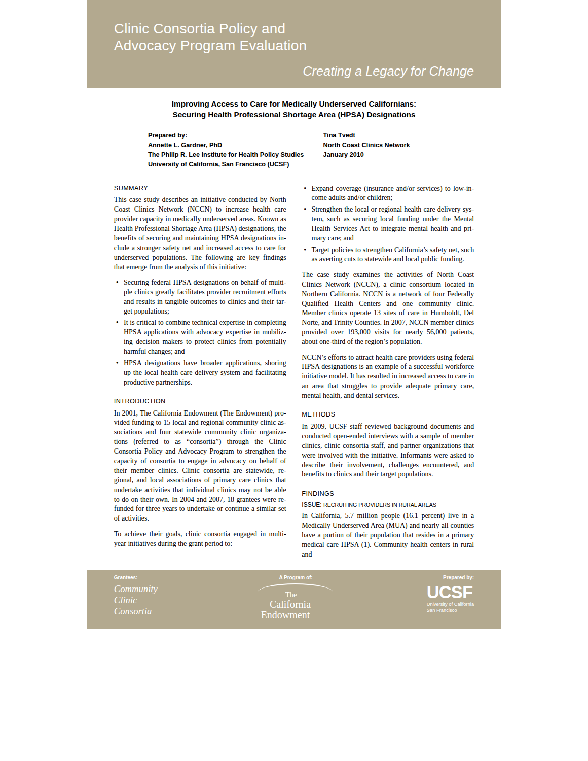Clinic Consortia Policy and
Advocacy Program Evaluation
Creating a Legacy for Change
Improving Access to Care for Medically Underserved Californians:
Securing Health Professional Shortage Area (HPSA) Designations
Prepared by:
Annette L. Gardner, PhD
The Philip R. Lee Institute for Health Policy Studies
University of California, San Francisco (UCSF)
Tina Tvedt
North Coast Clinics Network
January 2010
Summary
This case study describes an initiative conducted by North Coast Clinics Network (NCCN) to increase health care provider capacity in medically underserved areas. Known as Health Professional Shortage Area (HPSA) designations, the benefits of securing and maintaining HPSA designations include a stronger safety net and increased access to care for underserved populations. The following are key findings that emerge from the analysis of this initiative:
Securing federal HPSA designations on behalf of multiple clinics greatly facilitates provider recruitment efforts and results in tangible outcomes to clinics and their target populations;
It is critical to combine technical expertise in completing HPSA applications with advocacy expertise in mobilizing decision makers to protect clinics from potentially harmful changes; and
HPSA designations have broader applications, shoring up the local health care delivery system and facilitating productive partnerships.
Introduction
In 2001, The California Endowment (The Endowment) provided funding to 15 local and regional community clinic associations and four statewide community clinic organizations (referred to as “consortia”) through the Clinic Consortia Policy and Advocacy Program to strengthen the capacity of consortia to engage in advocacy on behalf of their member clinics. Clinic consortia are statewide, regional, and local associations of primary care clinics that undertake activities that individual clinics may not be able to do on their own. In 2004 and 2007, 18 grantees were refunded for three years to undertake or continue a similar set of activities.
To achieve their goals, clinic consortia engaged in multi-year initiatives during the grant period to:
Expand coverage (insurance and/or services) to low-income adults and/or children;
Strengthen the local or regional health care delivery system, such as securing local funding under the Mental Health Services Act to integrate mental health and primary care; and
Target policies to strengthen California’s safety net, such as averting cuts to statewide and local public funding.
The case study examines the activities of North Coast Clinics Network (NCCN), a clinic consortium located in Northern California. NCCN is a network of four Federally Qualified Health Centers and one community clinic. Member clinics operate 13 sites of care in Humboldt, Del Norte, and Trinity Counties. In 2007, NCCN member clinics provided over 193,000 visits for nearly 56,000 patients, about one-third of the region’s population.
NCCN’s efforts to attract health care providers using federal HPSA designations is an example of a successful workforce initiative model. It has resulted in increased access to care in an area that struggles to provide adequate primary care, mental health, and dental services.
Methods
In 2009, UCSF staff reviewed background documents and conducted open-ended interviews with a sample of member clinics, clinic consortia staff, and partner organizations that were involved with the initiative. Informants were asked to describe their involvement, challenges encountered, and benefits to clinics and their target populations.
Findings
Issue: Recruiting Providers in Rural Areas
In California, 5.7 million people (16.1 percent) live in a Medically Underserved Area (MUA) and nearly all counties have a portion of their population that resides in a primary medical care HPSA (1). Community health centers in rural and
Grantees:
A Program of:
Prepared by:
Community
Clinic
Consortia
The
California
Endowment
UCSF
University of California
San Francisco